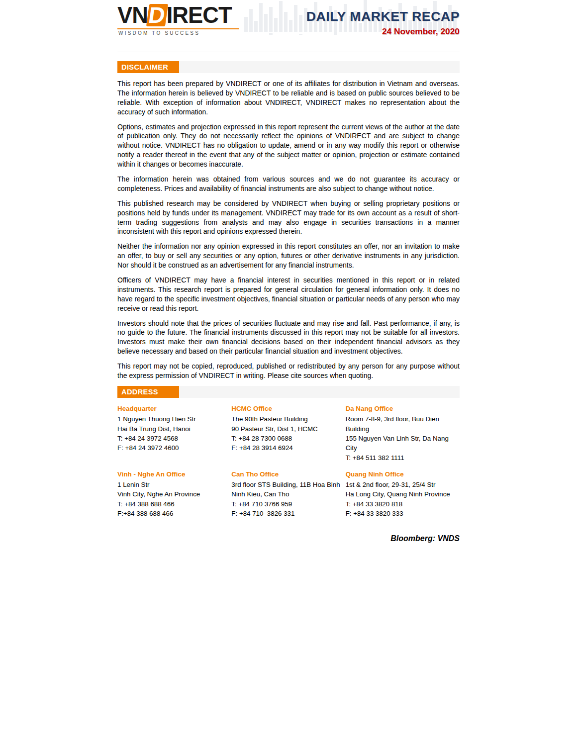VN DIRECT
WISDOM TO SUCCESS
DAILY MARKET RECAP
24 November, 2020
DISCLAIMER
This report has been prepared by VNDIRECT or one of its affiliates for distribution in Vietnam and overseas. The information herein is believed by VNDIRECT to be reliable and is based on public sources believed to be reliable. With exception of information about VNDIRECT, VNDIRECT makes no representation about the accuracy of such information.
Options, estimates and projection expressed in this report represent the current views of the author at the date of publication only. They do not necessarily reflect the opinions of VNDIRECT and are subject to change without notice. VNDIRECT has no obligation to update, amend or in any way modify this report or otherwise notify a reader thereof in the event that any of the subject matter or opinion, projection or estimate contained within it changes or becomes inaccurate.
The information herein was obtained from various sources and we do not guarantee its accuracy or completeness. Prices and availability of financial instruments are also subject to change without notice.
This published research may be considered by VNDIRECT when buying or selling proprietary positions or positions held by funds under its management. VNDIRECT may trade for its own account as a result of short-term trading suggestions from analysts and may also engage in securities transactions in a manner inconsistent with this report and opinions expressed therein.
Neither the information nor any opinion expressed in this report constitutes an offer, nor an invitation to make an offer, to buy or sell any securities or any option, futures or other derivative instruments in any jurisdiction. Nor should it be construed as an advertisement for any financial instruments.
Officers of VNDIRECT may have a financial interest in securities mentioned in this report or in related instruments. This research report is prepared for general circulation for general information only. It does no have regard to the specific investment objectives, financial situation or particular needs of any person who may receive or read this report.
Investors should note that the prices of securities fluctuate and may rise and fall. Past performance, if any, is no guide to the future. The financial instruments discussed in this report may not be suitable for all investors. Investors must make their own financial decisions based on their independent financial advisors as they believe necessary and based on their particular financial situation and investment objectives.
This report may not be copied, reproduced, published or redistributed by any person for any purpose without the express permission of VNDIRECT in writing. Please cite sources when quoting.
ADDRESS
| Headquarter 1 Nguyen Thuong Hien Str Hai Ba Trung Dist, Hanoi T: +84 24 3972 4568 F: +84 24 3972 4600 | HCMC Office The 90th Pasteur Building 90 Pasteur Str, Dist 1, HCMC T: +84 28 7300 0688 F: +84 28 3914 6924 | Da Nang Office Room 7-8-9, 3rd floor, Buu Dien Building 155 Nguyen Van Linh Str, Da Nang City T: +84 511 382 1111 |
| Vinh - Nghe An Office 1 Lenin Str Vinh City, Nghe An Province T: +84 388 688 466 F:+84 388 688 466 | Can Tho Office 3rd floor STS Building, 11B Hoa Binh Ninh Kieu, Can Tho T: +84 710 3766 959 F: +84 710 3826 331 | Quang Ninh Office 1st & 2nd floor, 29-31, 25/4 Str Ha Long City, Quang Ninh Province T: +84 33 3820 818 F: +84 33 3820 333 |
Bloomberg: VNDS